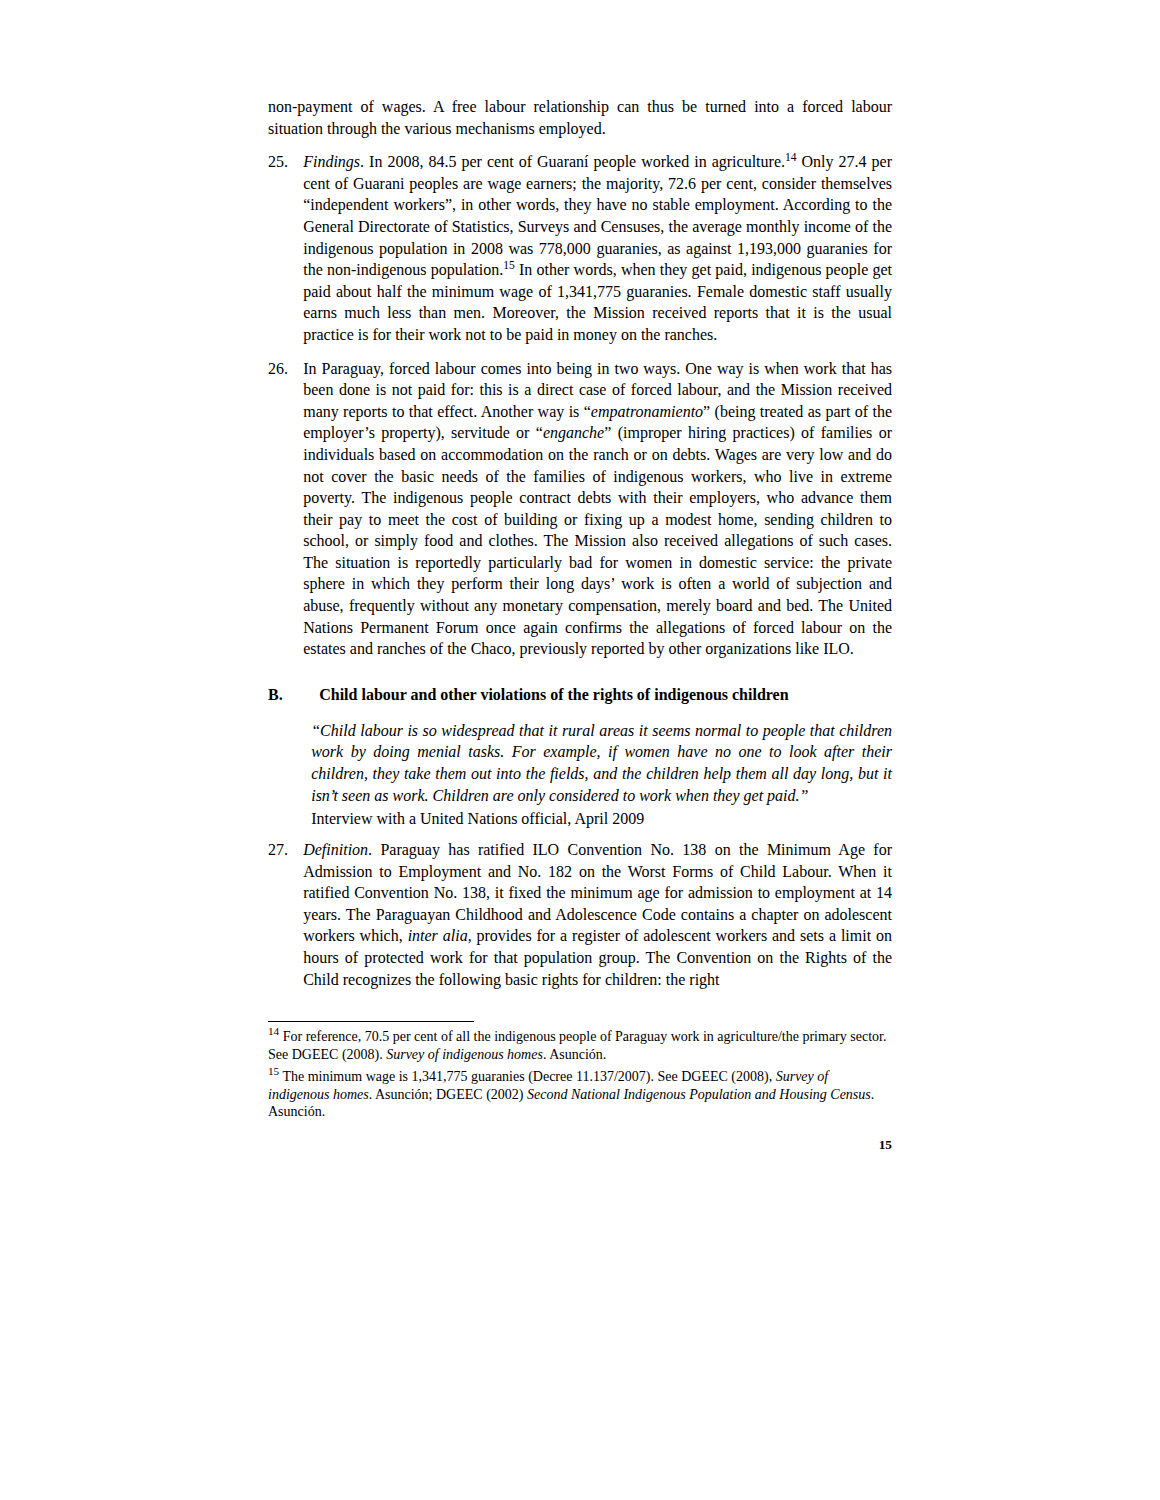non-payment of wages. A free labour relationship can thus be turned into a forced labour situation through the various mechanisms employed.
25.
Findings. In 2008, 84.5 per cent of Guaraní people worked in agriculture.14 Only 27.4 per cent of Guarani peoples are wage earners; the majority, 72.6 per cent, consider themselves “independent workers”, in other words, they have no stable employment. According to the General Directorate of Statistics, Surveys and Censuses, the average monthly income of the indigenous population in 2008 was 778,000 guaranies, as against 1,193,000 guaranies for the non-indigenous population.15 In other words, when they get paid, indigenous people get paid about half the minimum wage of 1,341,775 guaranies. Female domestic staff usually earns much less than men. Moreover, the Mission received reports that it is the usual practice is for their work not to be paid in money on the ranches.
26.
In Paraguay, forced labour comes into being in two ways. One way is when work that has been done is not paid for: this is a direct case of forced labour, and the Mission received many reports to that effect. Another way is “empatronamiento” (being treated as part of the employer’s property), servitude or “enganche” (improper hiring practices) of families or individuals based on accommodation on the ranch or on debts. Wages are very low and do not cover the basic needs of the families of indigenous workers, who live in extreme poverty. The indigenous people contract debts with their employers, who advance them their pay to meet the cost of building or fixing up a modest home, sending children to school, or simply food and clothes. The Mission also received allegations of such cases. The situation is reportedly particularly bad for women in domestic service: the private sphere in which they perform their long days’ work is often a world of subjection and abuse, frequently without any monetary compensation, merely board and bed. The United Nations Permanent Forum once again confirms the allegations of forced labour on the estates and ranches of the Chaco, previously reported by other organizations like ILO.
B. Child labour and other violations of the rights of indigenous children
“Child labour is so widespread that it rural areas it seems normal to people that children work by doing menial tasks. For example, if women have no one to look after their children, they take them out into the fields, and the children help them all day long, but it isn’t seen as work. Children are only considered to work when they get paid.” Interview with a United Nations official, April 2009
27.
Definition. Paraguay has ratified ILO Convention No. 138 on the Minimum Age for Admission to Employment and No. 182 on the Worst Forms of Child Labour. When it ratified Convention No. 138, it fixed the minimum age for admission to employment at 14 years. The Paraguayan Childhood and Adolescence Code contains a chapter on adolescent workers which, inter alia, provides for a register of adolescent workers and sets a limit on hours of protected work for that population group. The Convention on the Rights of the Child recognizes the following basic rights for children: the right
14 For reference, 70.5 per cent of all the indigenous people of Paraguay work in agriculture/the primary sector. See DGEEC (2008). Survey of indigenous homes. Asunción.
15 The minimum wage is 1,341,775 guaranies (Decree 11.137/2007). See DGEEC (2008), Survey of indigenous homes. Asunción; DGEEC (2002) Second National Indigenous Population and Housing Census. Asunción.
15